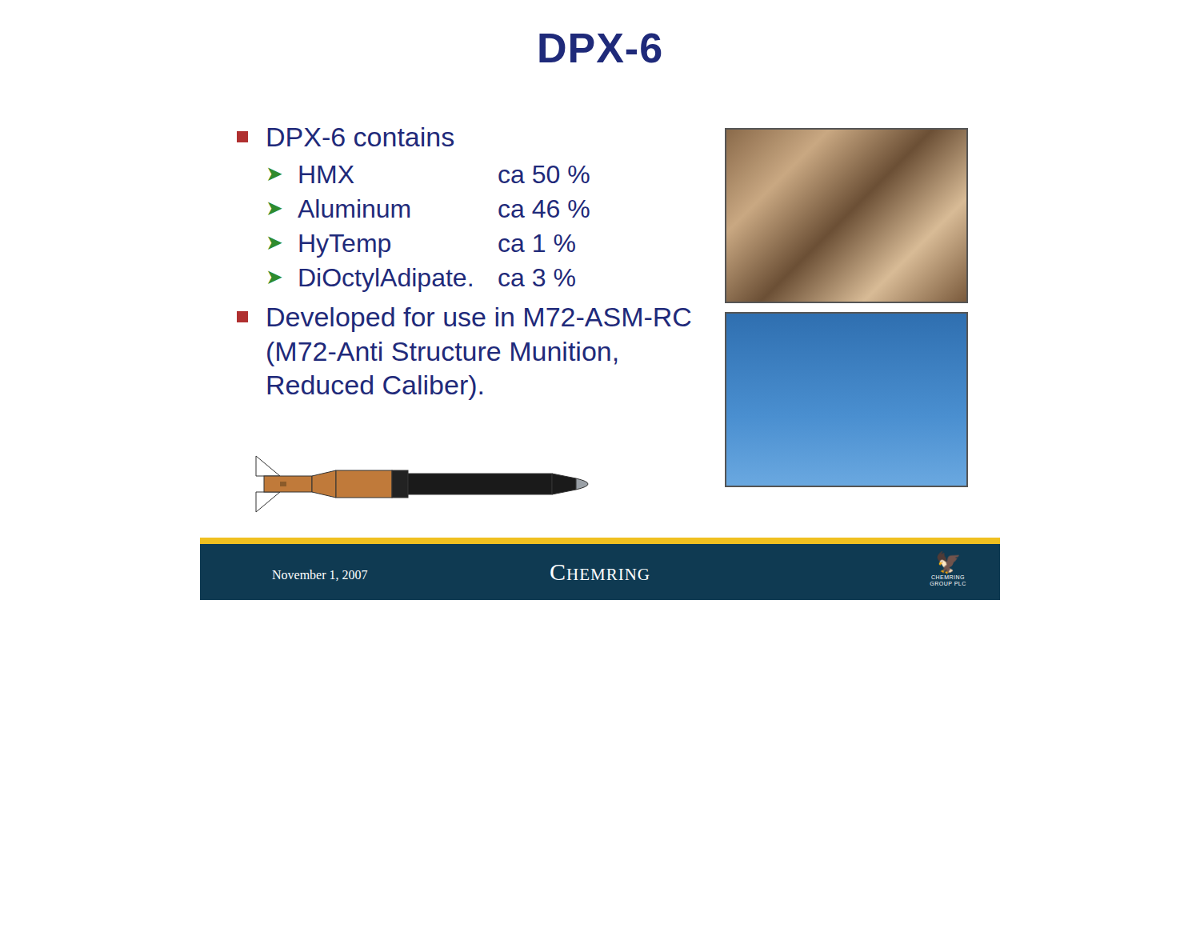DPX-6
DPX-6 contains
HMX ca 50 %
Aluminum ca 46 %
HyTemp ca 1 %
DiOctylAdipate. ca 3 %
Developed for use in M72-ASM-RC (M72-Anti Structure Munition, Reduced Caliber).
November 1, 2007
Chemring
🦅 CHEMRING GROUP PLC